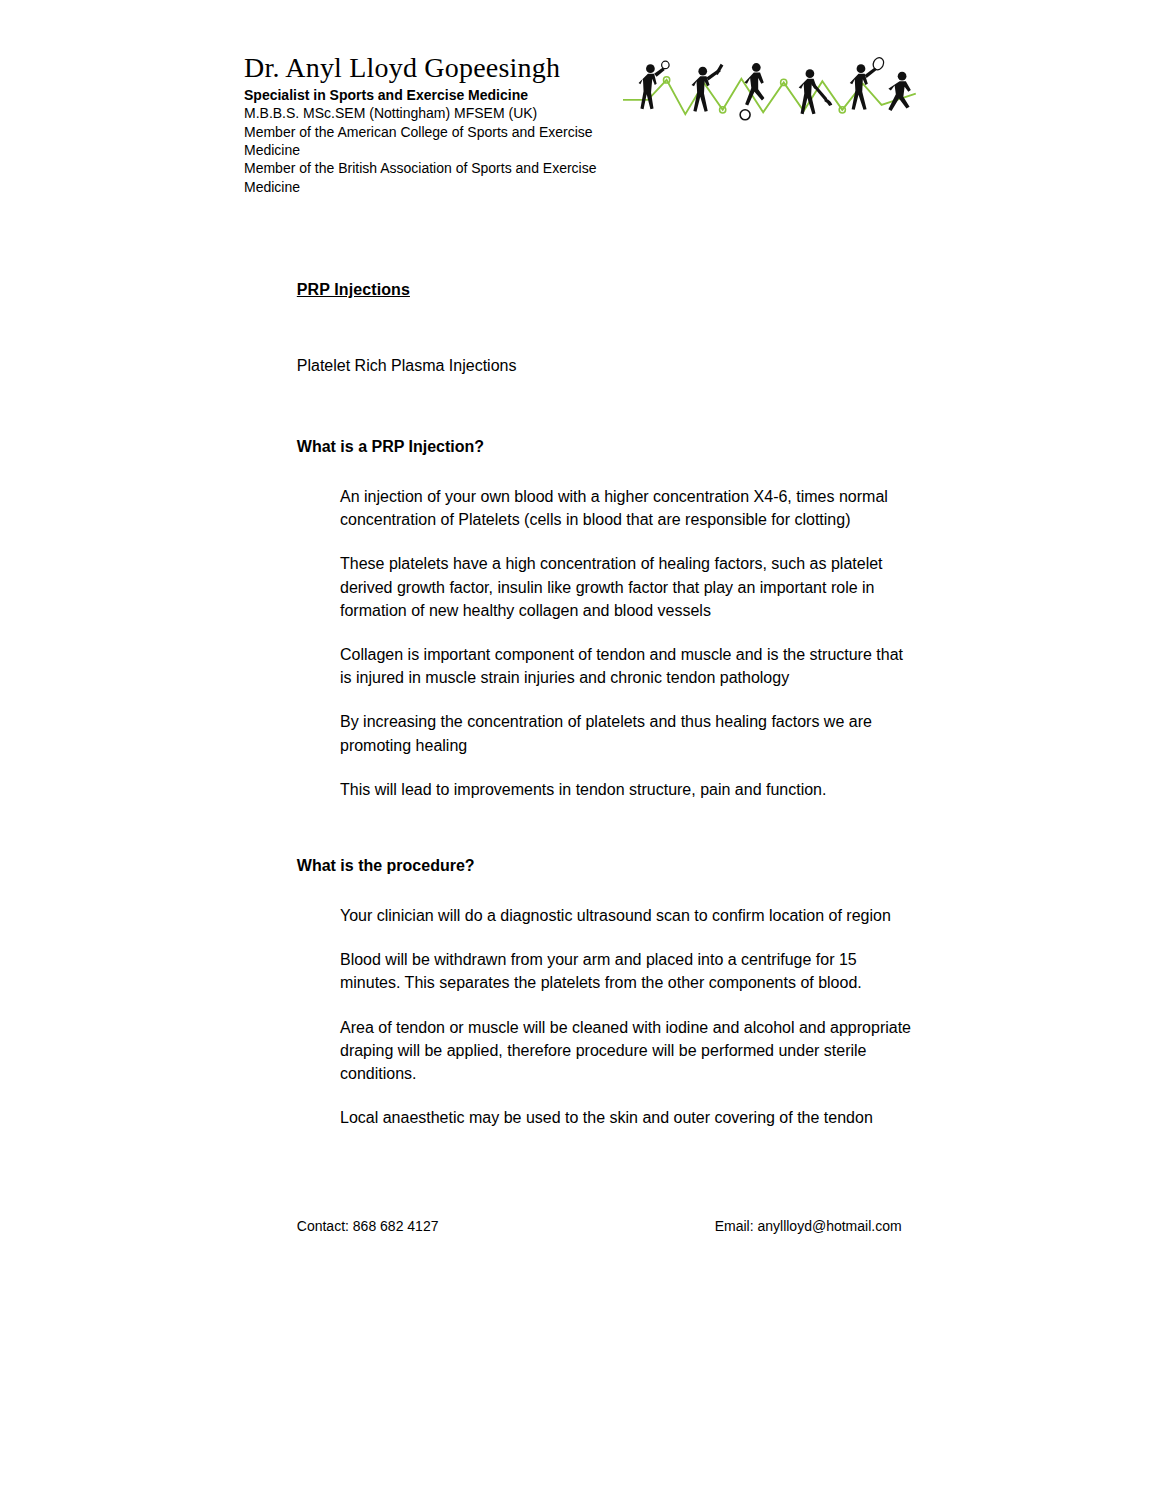Dr. Anyl Lloyd Gopeesingh
Specialist in Sports and Exercise Medicine
M.B.B.S. MSc.SEM (Nottingham) MFSEM (UK)
Member of the American College of Sports and Exercise Medicine
Member of the British Association of Sports and Exercise Medicine
Sports silhouettes banner
PRP Injections
Platelet Rich Plasma Injections
What is a PRP Injection?
An injection of your own blood with a higher concentration X4-6, times normal concentration of Platelets (cells in blood that are responsible for clotting)
These platelets have a high concentration of healing factors, such as platelet derived growth factor, insulin like growth factor that play an important role in formation of new healthy collagen and blood vessels
Collagen is important component of tendon and muscle and is the structure that is injured in muscle strain injuries and chronic tendon pathology
By increasing the concentration of platelets and thus healing factors we are promoting healing
This will lead to improvements in tendon structure, pain and function.
What is the procedure?
Your clinician will do a diagnostic ultrasound scan to confirm location of region
Blood will be withdrawn from your arm and placed into a centrifuge for 15 minutes. This separates the platelets from the other components of blood.
Area of tendon or muscle will be cleaned with iodine and alcohol and appropriate draping will be applied, therefore procedure will be performed under sterile conditions.
Local anaesthetic may be used to the skin and outer covering of the tendon
Contact: 868 682 4127 Email: anyllloyd@hotmail.com